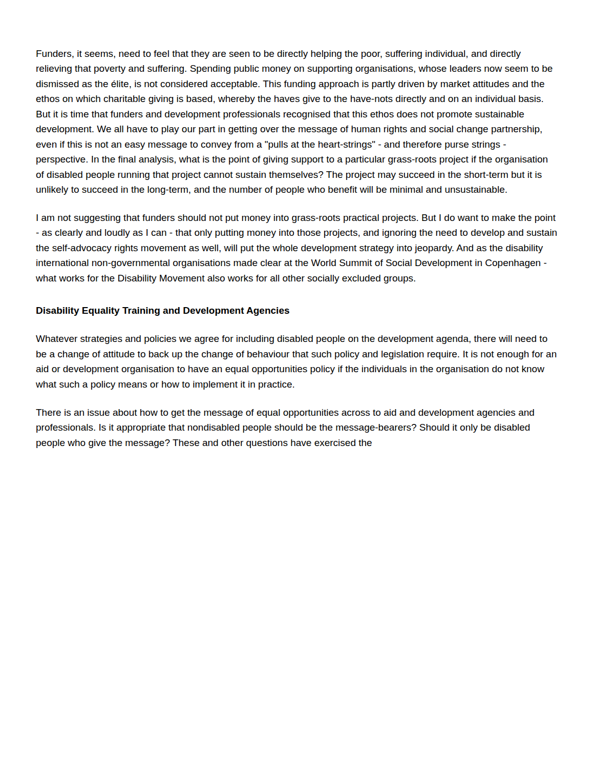Funders, it seems, need to feel that they are seen to be directly helping the poor, suffering individual, and directly relieving that poverty and suffering. Spending public money on supporting organisations, whose leaders now seem to be dismissed as the élite, is not considered acceptable. This funding approach is partly driven by market attitudes and the ethos on which charitable giving is based, whereby the haves give to the have-nots directly and on an individual basis. But it is time that funders and development professionals recognised that this ethos does not promote sustainable development. We all have to play our part in getting over the message of human rights and social change partnership, even if this is not an easy message to convey from a "pulls at the heart-strings" - and therefore purse strings - perspective. In the final analysis, what is the point of giving support to a particular grass-roots project if the organisation of disabled people running that project cannot sustain themselves? The project may succeed in the short-term but it is unlikely to succeed in the long-term, and the number of people who benefit will be minimal and unsustainable.
I am not suggesting that funders should not put money into grass-roots practical projects. But I do want to make the point - as clearly and loudly as I can - that only putting money into those projects, and ignoring the need to develop and sustain the self-advocacy rights movement as well, will put the whole development strategy into jeopardy. And as the disability international non-governmental organisations made clear at the World Summit of Social Development in Copenhagen - what works for the Disability Movement also works for all other socially excluded groups.
Disability Equality Training and Development Agencies
Whatever strategies and policies we agree for including disabled people on the development agenda, there will need to be a change of attitude to back up the change of behaviour that such policy and legislation require. It is not enough for an aid or development organisation to have an equal opportunities policy if the individuals in the organisation do not know what such a policy means or how to implement it in practice.
There is an issue about how to get the message of equal opportunities across to aid and development agencies and professionals. Is it appropriate that nondisabled people should be the message-bearers? Should it only be disabled people who give the message? These and other questions have exercised the